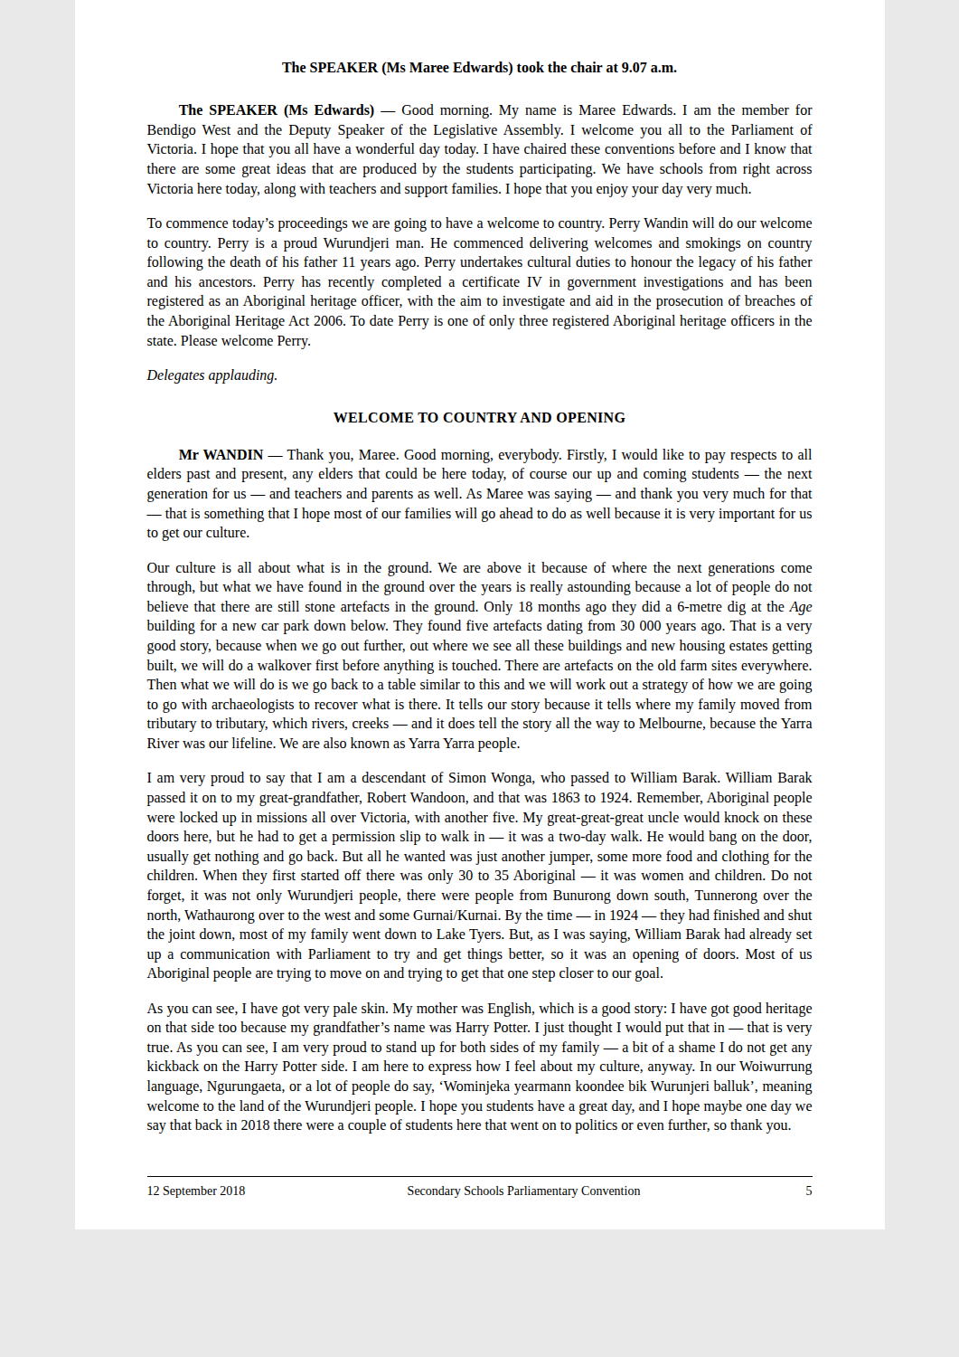The SPEAKER (Ms Maree Edwards) took the chair at 9.07 a.m.
The SPEAKER (Ms Edwards) — Good morning. My name is Maree Edwards. I am the member for Bendigo West and the Deputy Speaker of the Legislative Assembly. I welcome you all to the Parliament of Victoria. I hope that you all have a wonderful day today. I have chaired these conventions before and I know that there are some great ideas that are produced by the students participating. We have schools from right across Victoria here today, along with teachers and support families. I hope that you enjoy your day very much.
To commence today’s proceedings we are going to have a welcome to country. Perry Wandin will do our welcome to country. Perry is a proud Wurundjeri man. He commenced delivering welcomes and smokings on country following the death of his father 11 years ago. Perry undertakes cultural duties to honour the legacy of his father and his ancestors. Perry has recently completed a certificate IV in government investigations and has been registered as an Aboriginal heritage officer, with the aim to investigate and aid in the prosecution of breaches of the Aboriginal Heritage Act 2006. To date Perry is one of only three registered Aboriginal heritage officers in the state. Please welcome Perry.
Delegates applauding.
WELCOME TO COUNTRY AND OPENING
Mr WANDIN — Thank you, Maree. Good morning, everybody. Firstly, I would like to pay respects to all elders past and present, any elders that could be here today, of course our up and coming students — the next generation for us — and teachers and parents as well. As Maree was saying — and thank you very much for that — that is something that I hope most of our families will go ahead to do as well because it is very important for us to get our culture.
Our culture is all about what is in the ground. We are above it because of where the next generations come through, but what we have found in the ground over the years is really astounding because a lot of people do not believe that there are still stone artefacts in the ground. Only 18 months ago they did a 6-metre dig at the Age building for a new car park down below. They found five artefacts dating from 30 000 years ago. That is a very good story, because when we go out further, out where we see all these buildings and new housing estates getting built, we will do a walkover first before anything is touched. There are artefacts on the old farm sites everywhere. Then what we will do is we go back to a table similar to this and we will work out a strategy of how we are going to go with archaeologists to recover what is there. It tells our story because it tells where my family moved from tributary to tributary, which rivers, creeks — and it does tell the story all the way to Melbourne, because the Yarra River was our lifeline. We are also known as Yarra Yarra people.
I am very proud to say that I am a descendant of Simon Wonga, who passed to William Barak. William Barak passed it on to my great-grandfather, Robert Wandoon, and that was 1863 to 1924. Remember, Aboriginal people were locked up in missions all over Victoria, with another five. My great-great-great uncle would knock on these doors here, but he had to get a permission slip to walk in — it was a two-day walk. He would bang on the door, usually get nothing and go back. But all he wanted was just another jumper, some more food and clothing for the children. When they first started off there was only 30 to 35 Aboriginal — it was women and children. Do not forget, it was not only Wurundjeri people, there were people from Bunurong down south, Tunnerong over the north, Wathaurong over to the west and some Gurnai/Kurnai. By the time — in 1924 — they had finished and shut the joint down, most of my family went down to Lake Tyers. But, as I was saying, William Barak had already set up a communication with Parliament to try and get things better, so it was an opening of doors. Most of us Aboriginal people are trying to move on and trying to get that one step closer to our goal.
As you can see, I have got very pale skin. My mother was English, which is a good story: I have got good heritage on that side too because my grandfather’s name was Harry Potter. I just thought I would put that in — that is very true. As you can see, I am very proud to stand up for both sides of my family — a bit of a shame I do not get any kickback on the Harry Potter side. I am here to express how I feel about my culture, anyway. In our Woiwurrung language, Ngurungaeta, or a lot of people do say, ‘Wominjeka yearmann koondee bik Wurunjeri balluk’, meaning welcome to the land of the Wurundjeri people. I hope you students have a great day, and I hope maybe one day we say that back in 2018 there were a couple of students here that went on to politics or even further, so thank you.
12 September 2018 Secondary Schools Parliamentary Convention 5